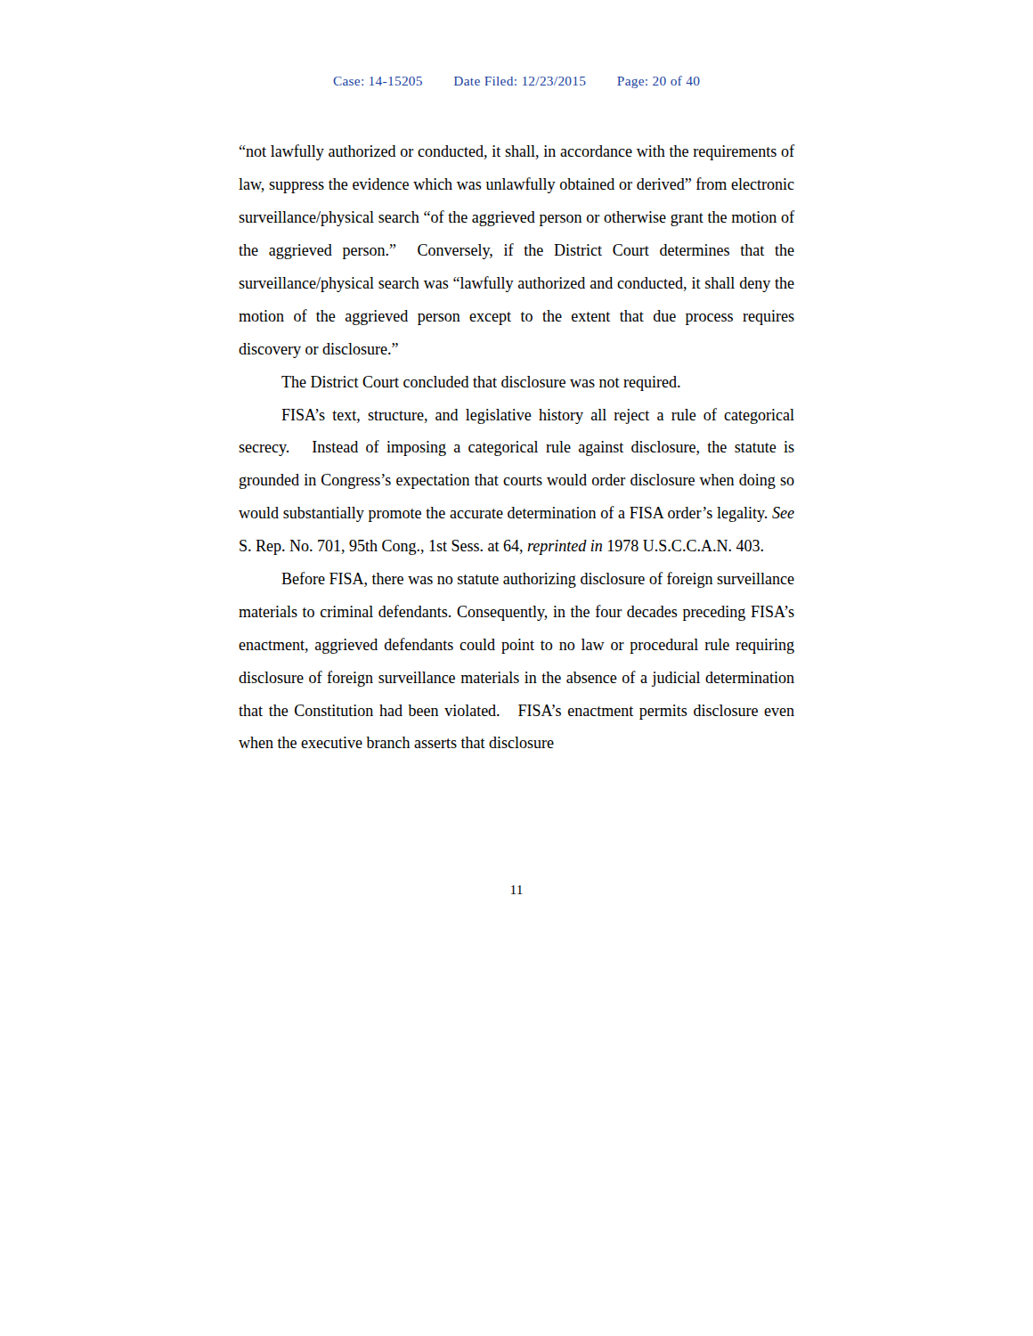Case: 14-15205 Date Filed: 12/23/2015 Page: 20 of 40
“not lawfully authorized or conducted, it shall, in accordance with the requirements of law, suppress the evidence which was unlawfully obtained or derived” from electronic surveillance/physical search “of the aggrieved person or otherwise grant the motion of the aggrieved person.” Conversely, if the District Court determines that the surveillance/physical search was “lawfully authorized and conducted, it shall deny the motion of the aggrieved person except to the extent that due process requires discovery or disclosure.”
The District Court concluded that disclosure was not required.
FISA’s text, structure, and legislative history all reject a rule of categorical secrecy. Instead of imposing a categorical rule against disclosure, the statute is grounded in Congress’s expectation that courts would order disclosure when doing so would substantially promote the accurate determination of a FISA order’s legality. See S. Rep. No. 701, 95th Cong., 1st Sess. at 64, reprinted in 1978 U.S.C.C.A.N. 403.
Before FISA, there was no statute authorizing disclosure of foreign surveillance materials to criminal defendants. Consequently, in the four decades preceding FISA’s enactment, aggrieved defendants could point to no law or procedural rule requiring disclosure of foreign surveillance materials in the absence of a judicial determination that the Constitution had been violated. FISA’s enactment permits disclosure even when the executive branch asserts that disclosure
11